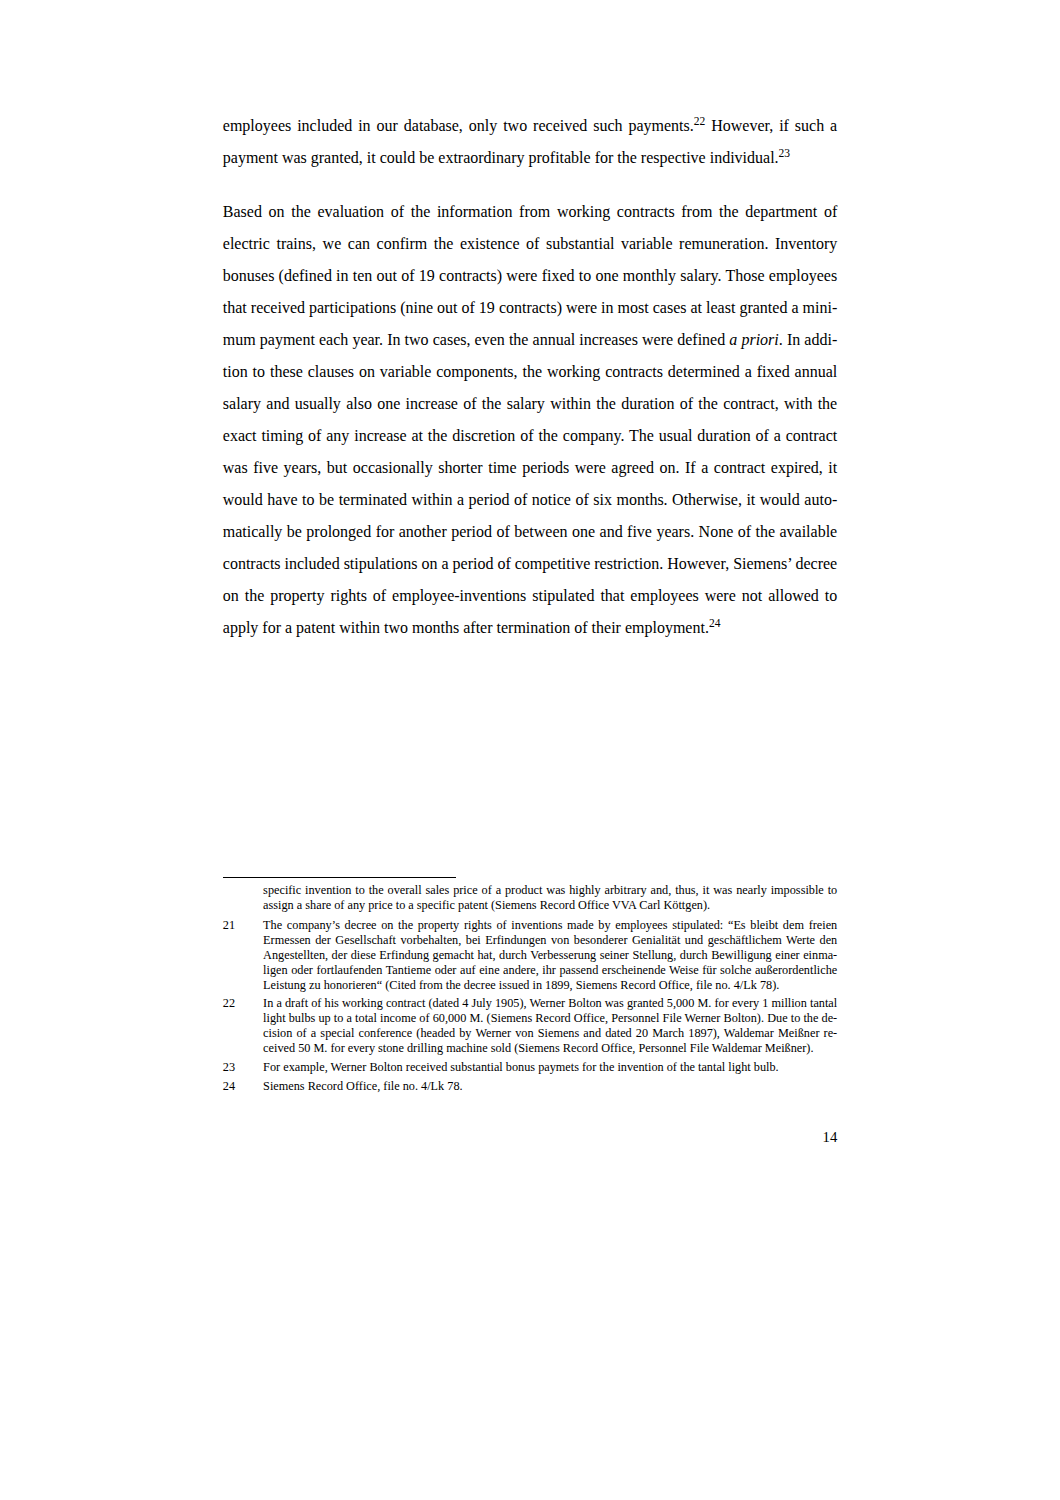employees included in our database, only two received such payments.22 However, if such a payment was granted, it could be extraordinary profitable for the respective individual.23
Based on the evaluation of the information from working contracts from the department of electric trains, we can confirm the existence of substantial variable remuneration. Inventory bonuses (defined in ten out of 19 contracts) were fixed to one monthly salary. Those employees that received participations (nine out of 19 contracts) were in most cases at least granted a minimum payment each year. In two cases, even the annual increases were defined a priori. In addition to these clauses on variable components, the working contracts determined a fixed annual salary and usually also one increase of the salary within the duration of the contract, with the exact timing of any increase at the discretion of the company. The usual duration of a contract was five years, but occasionally shorter time periods were agreed on. If a contract expired, it would have to be terminated within a period of notice of six months. Otherwise, it would automatically be prolonged for another period of between one and five years. None of the available contracts included stipulations on a period of competitive restriction. However, Siemens’ decree on the property rights of employee-inventions stipulated that employees were not allowed to apply for a patent within two months after termination of their employment.24
specific invention to the overall sales price of a product was highly arbitrary and, thus, it was nearly impossible to assign a share of any price to a specific patent (Siemens Record Office VVA Carl Köttgen).
21
The company’s decree on the property rights of inventions made by employees stipulated: “Es bleibt dem freien Ermessen der Gesellschaft vorbehalten, bei Erfindungen von besonderer Genialität und geschäftlichem Werte den Angestellten, der diese Erfindung gemacht hat, durch Verbesserung seiner Stellung, durch Bewilligung einer einmaligen oder fortlaufenden Tantieme oder auf eine andere, ihr passend erscheinende Weise für solche außerordentliche Leistung zu honorieren“ (Cited from the decree issued in 1899, Siemens Record Office, file no. 4/Lk 78).
22
In a draft of his working contract (dated 4 July 1905), Werner Bolton was granted 5,000 M. for every 1 million tantal light bulbs up to a total income of 60,000 M. (Siemens Record Office, Personnel File Werner Bolton). Due to the decision of a special conference (headed by Werner von Siemens and dated 20 March 1897), Waldemar Meißner received 50 M. for every stone drilling machine sold (Siemens Record Office, Personnel File Waldemar Meißner).
23
For example, Werner Bolton received substantial bonus paymets for the invention of the tantal light bulb.
24
Siemens Record Office, file no. 4/Lk 78.
14